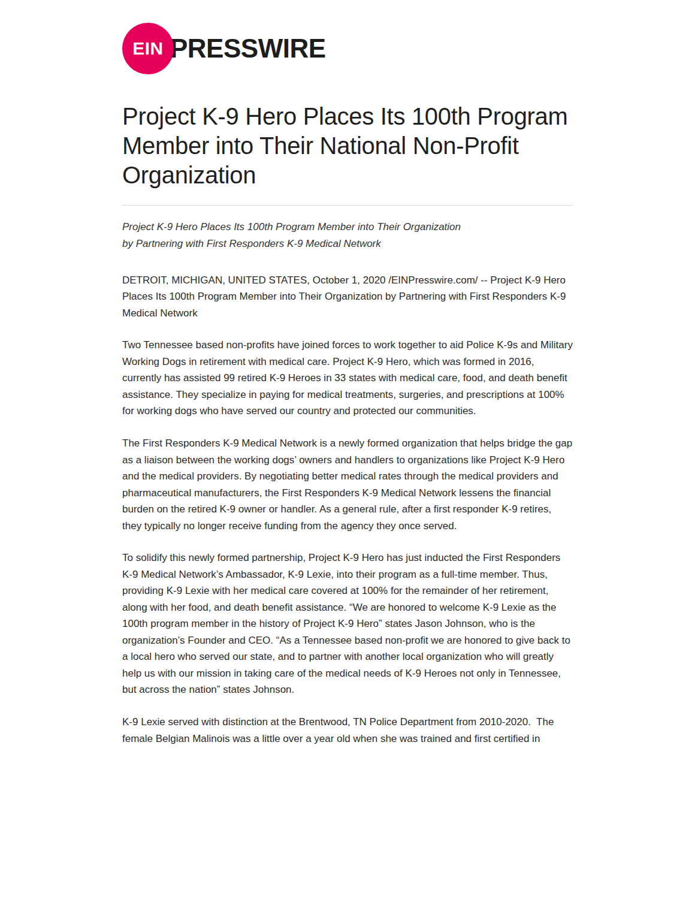EIN
PRESSWIRE
Project K-9 Hero Places Its 100th Program Member into Their National Non-Profit Organization
Project K-9 Hero Places Its 100th Program Member into Their Organization by Partnering with First Responders K-9 Medical Network
DETROIT, MICHIGAN, UNITED STATES, October 1, 2020 /EINPresswire.com/ -- Project K-9 Hero Places Its 100th Program Member into Their Organization by Partnering with First Responders K-9 Medical Network
Two Tennessee based non-profits have joined forces to work together to aid Police K-9s and Military Working Dogs in retirement with medical care. Project K-9 Hero, which was formed in 2016, currently has assisted 99 retired K-9 Heroes in 33 states with medical care, food, and death benefit assistance. They specialize in paying for medical treatments, surgeries, and prescriptions at 100% for working dogs who have served our country and protected our communities.
The First Responders K-9 Medical Network is a newly formed organization that helps bridge the gap as a liaison between the working dogs’ owners and handlers to organizations like Project K-9 Hero and the medical providers. By negotiating better medical rates through the medical providers and pharmaceutical manufacturers, the First Responders K-9 Medical Network lessens the financial burden on the retired K-9 owner or handler. As a general rule, after a first responder K-9 retires, they typically no longer receive funding from the agency they once served.
To solidify this newly formed partnership, Project K-9 Hero has just inducted the First Responders K-9 Medical Network’s Ambassador, K-9 Lexie, into their program as a full-time member. Thus, providing K-9 Lexie with her medical care covered at 100% for the remainder of her retirement, along with her food, and death benefit assistance. “We are honored to welcome K-9 Lexie as the 100th program member in the history of Project K-9 Hero” states Jason Johnson, who is the organization’s Founder and CEO. “As a Tennessee based non-profit we are honored to give back to a local hero who served our state, and to partner with another local organization who will greatly help us with our mission in taking care of the medical needs of K-9 Heroes not only in Tennessee, but across the nation” states Johnson.
K-9 Lexie served with distinction at the Brentwood, TN Police Department from 2010-2020. The female Belgian Malinois was a little over a year old when she was trained and first certified in